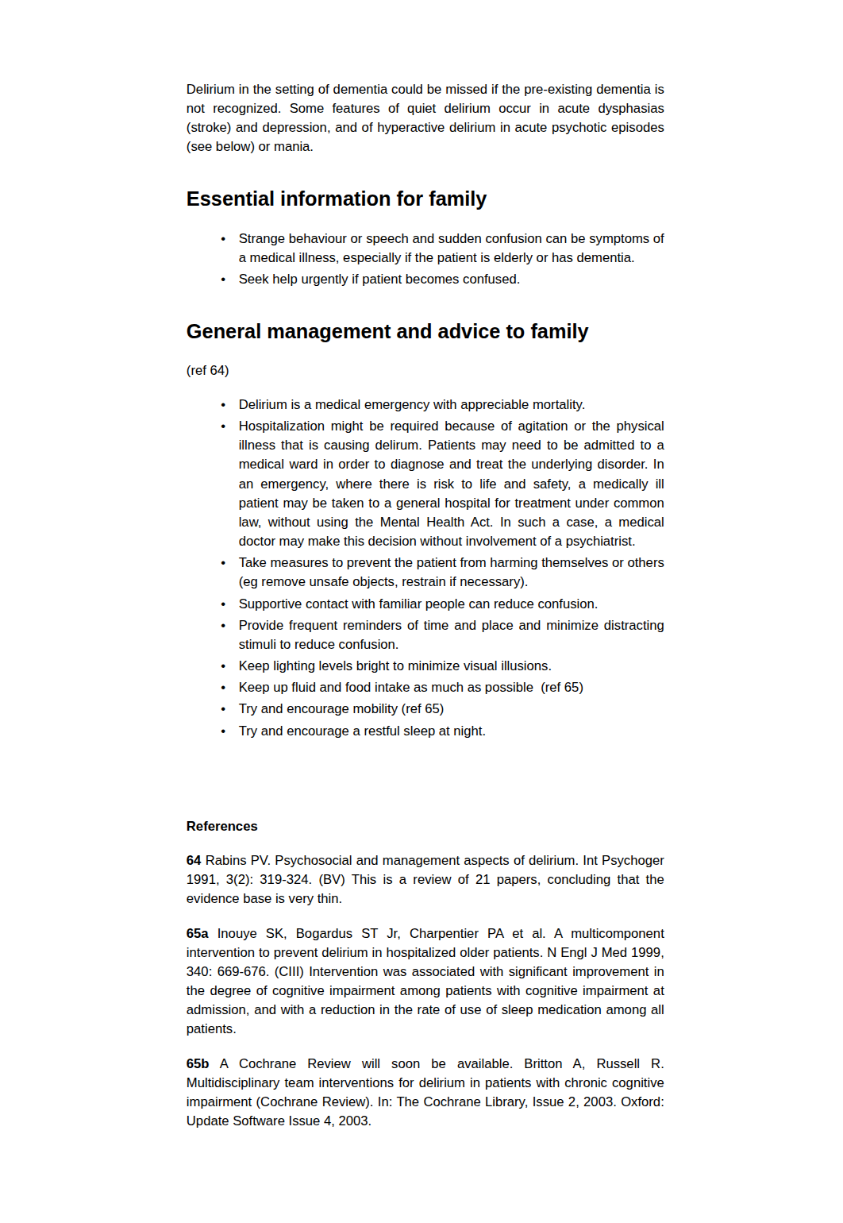Delirium in the setting of dementia could be missed if the pre-existing dementia is not recognized. Some features of quiet delirium occur in acute dysphasias (stroke) and depression, and of hyperactive delirium in acute psychotic episodes (see below) or mania.
Essential information for family
Strange behaviour or speech and sudden confusion can be symptoms of a medical illness, especially if the patient is elderly or has dementia.
Seek help urgently if patient becomes confused.
General management and advice to family
(ref 64)
Delirium is a medical emergency with appreciable mortality.
Hospitalization might be required because of agitation or the physical illness that is causing delirum. Patients may need to be admitted to a medical ward in order to diagnose and treat the underlying disorder. In an emergency, where there is risk to life and safety, a medically ill patient may be taken to a general hospital for treatment under common law, without using the Mental Health Act. In such a case, a medical doctor may make this decision without involvement of a psychiatrist.
Take measures to prevent the patient from harming themselves or others (eg remove unsafe objects, restrain if necessary).
Supportive contact with familiar people can reduce confusion.
Provide frequent reminders of time and place and minimize distracting stimuli to reduce confusion.
Keep lighting levels bright to minimize visual illusions.
Keep up fluid and food intake as much as possible (ref 65)
Try and encourage mobility (ref 65)
Try and encourage a restful sleep at night.
References
64 Rabins PV. Psychosocial and management aspects of delirium. Int Psychoger 1991, 3(2): 319-324. (BV) This is a review of 21 papers, concluding that the evidence base is very thin.
65a Inouye SK, Bogardus ST Jr, Charpentier PA et al. A multicomponent intervention to prevent delirium in hospitalized older patients. N Engl J Med 1999, 340: 669-676. (CIII) Intervention was associated with significant improvement in the degree of cognitive impairment among patients with cognitive impairment at admission, and with a reduction in the rate of use of sleep medication among all patients.
65b A Cochrane Review will soon be available. Britton A, Russell R. Multidisciplinary team interventions for delirium in patients with chronic cognitive impairment (Cochrane Review). In: The Cochrane Library, Issue 2, 2003. Oxford: Update Software Issue 4, 2003.